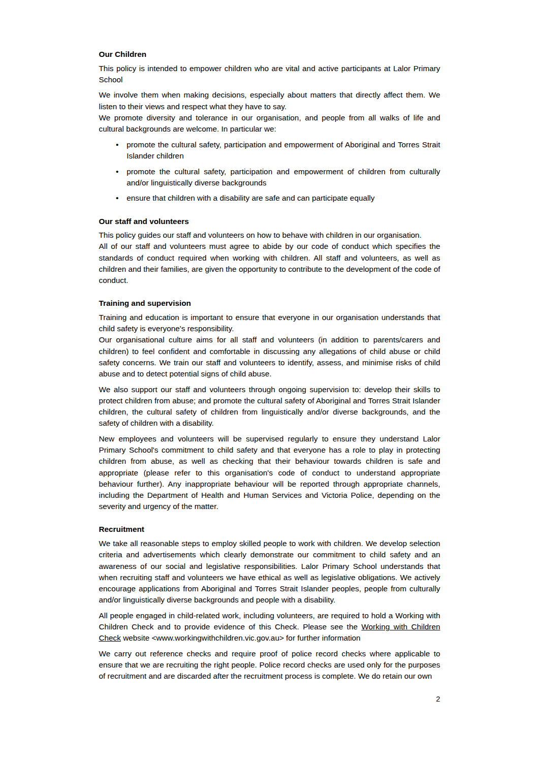Our Children
This policy is intended to empower children who are vital and active participants at Lalor Primary School
We involve them when making decisions, especially about matters that directly affect them. We listen to their views and respect what they have to say.
We promote diversity and tolerance in our organisation, and people from all walks of life and cultural backgrounds are welcome. In particular we:
promote the cultural safety, participation and empowerment of Aboriginal and Torres Strait Islander children
promote the cultural safety, participation and empowerment of children from culturally and/or linguistically diverse backgrounds
ensure that children with a disability are safe and can participate equally
Our staff and volunteers
This policy guides our staff and volunteers on how to behave with children in our organisation.
All of our staff and volunteers must agree to abide by our code of conduct which specifies the standards of conduct required when working with children. All staff and volunteers, as well as children and their families, are given the opportunity to contribute to the development of the code of conduct.
Training and supervision
Training and education is important to ensure that everyone in our organisation understands that child safety is everyone's responsibility.
Our organisational culture aims for all staff and volunteers (in addition to parents/carers and children) to feel confident and comfortable in discussing any allegations of child abuse or child safety concerns. We train our staff and volunteers to identify, assess, and minimise risks of child abuse and to detect potential signs of child abuse.
We also support our staff and volunteers through ongoing supervision to: develop their skills to protect children from abuse; and promote the cultural safety of Aboriginal and Torres Strait Islander children, the cultural safety of children from linguistically and/or diverse backgrounds, and the safety of children with a disability.
New employees and volunteers will be supervised regularly to ensure they understand Lalor Primary School's commitment to child safety and that everyone has a role to play in protecting children from abuse, as well as checking that their behaviour towards children is safe and appropriate (please refer to this organisation's code of conduct to understand appropriate behaviour further). Any inappropriate behaviour will be reported through appropriate channels, including the Department of Health and Human Services and Victoria Police, depending on the severity and urgency of the matter.
Recruitment
We take all reasonable steps to employ skilled people to work with children. We develop selection criteria and advertisements which clearly demonstrate our commitment to child safety and an awareness of our social and legislative responsibilities. Lalor Primary School understands that when recruiting staff and volunteers we have ethical as well as legislative obligations. We actively encourage applications from Aboriginal and Torres Strait Islander peoples, people from culturally and/or linguistically diverse backgrounds and people with a disability.
All people engaged in child-related work, including volunteers, are required to hold a Working with Children Check and to provide evidence of this Check. Please see the Working with Children Check website <www.workingwithchildren.vic.gov.au> for further information
We carry out reference checks and require proof of police record checks where applicable to ensure that we are recruiting the right people. Police record checks are used only for the purposes of recruitment and are discarded after the recruitment process is complete. We do retain our own
2